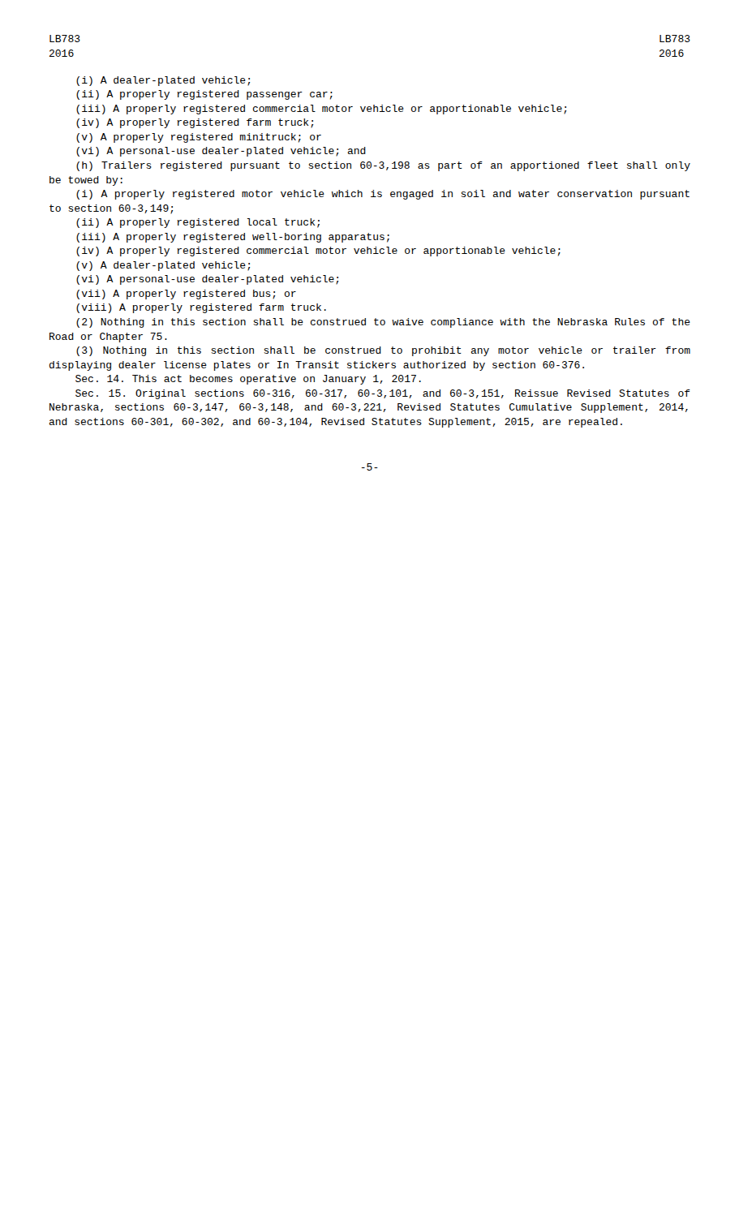LB783 2016
LB783 2016
(i) A dealer-plated vehicle;
(ii) A properly registered passenger car;
(iii) A properly registered commercial motor vehicle or apportionable vehicle;
(iv) A properly registered farm truck;
(v) A properly registered minitruck; or
(vi) A personal-use dealer-plated vehicle; and
(h) Trailers registered pursuant to section 60-3,198 as part of an apportioned fleet shall only be towed by:
(i) A properly registered motor vehicle which is engaged in soil and water conservation pursuant to section 60-3,149;
(ii) A properly registered local truck;
(iii) A properly registered well-boring apparatus;
(iv) A properly registered commercial motor vehicle or apportionable vehicle;
(v) A dealer-plated vehicle;
(vi) A personal-use dealer-plated vehicle;
(vii) A properly registered bus; or
(viii) A properly registered farm truck.
(2) Nothing in this section shall be construed to waive compliance with the Nebraska Rules of the Road or Chapter 75.
(3) Nothing in this section shall be construed to prohibit any motor vehicle or trailer from displaying dealer license plates or In Transit stickers authorized by section 60-376.
Sec. 14. This act becomes operative on January 1, 2017.
Sec. 15. Original sections 60-316, 60-317, 60-3,101, and 60-3,151, Reissue Revised Statutes of Nebraska, sections 60-3,147, 60-3,148, and 60-3,221, Revised Statutes Cumulative Supplement, 2014, and sections 60-301, 60-302, and 60-3,104, Revised Statutes Supplement, 2015, are repealed.
-5-